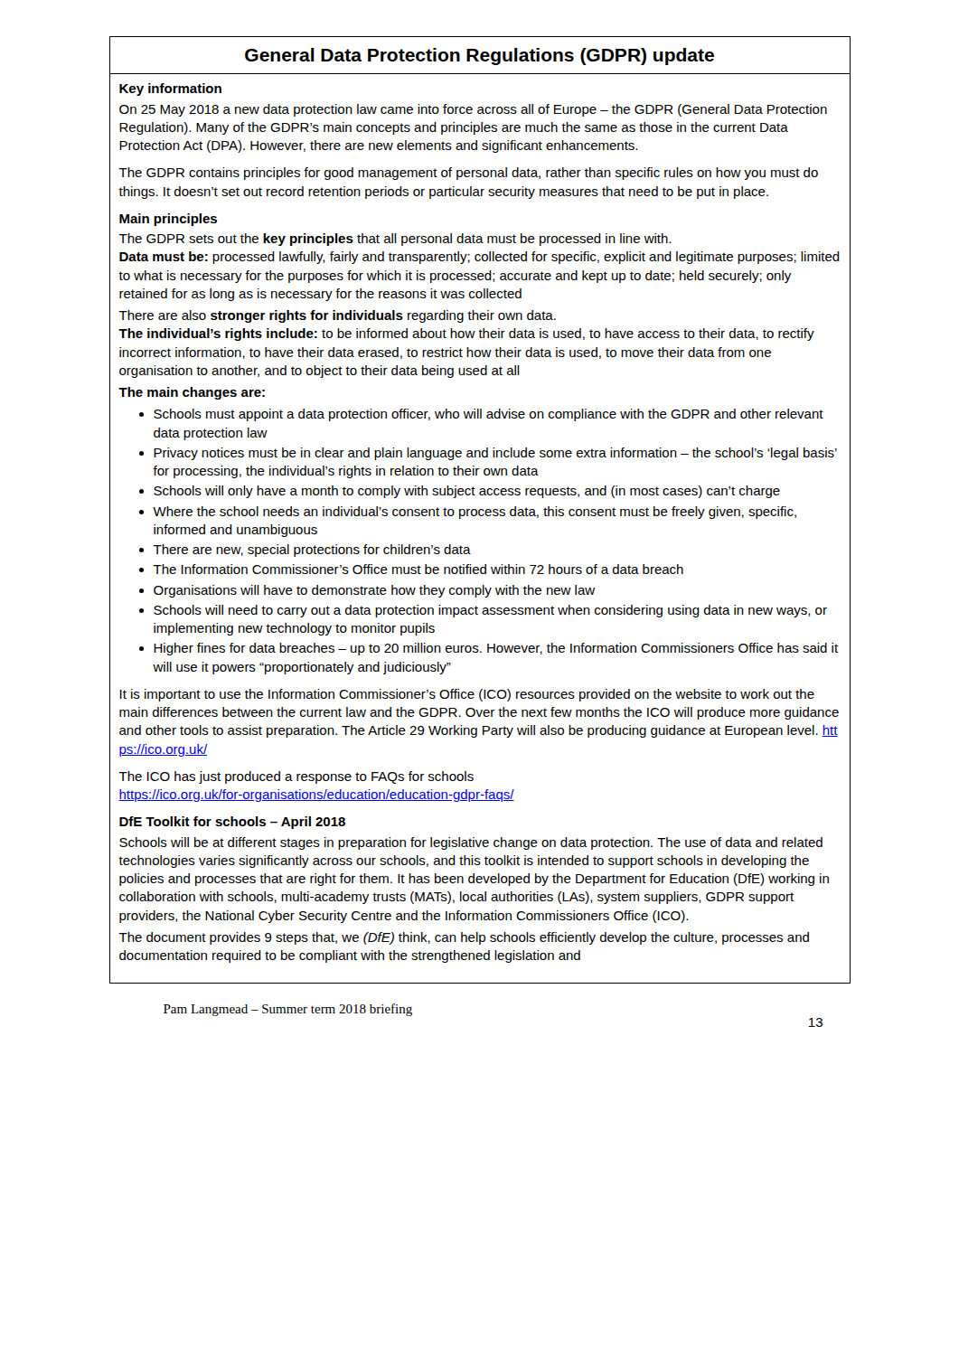General Data Protection Regulations (GDPR) update
Key information
On 25 May 2018 a new data protection law came into force across all of Europe – the GDPR (General Data Protection Regulation). Many of the GDPR’s main concepts and principles are much the same as those in the current Data Protection Act (DPA). However, there are new elements and significant enhancements.
The GDPR contains principles for good management of personal data, rather than specific rules on how you must do things. It doesn’t set out record retention periods or particular security measures that need to be put in place.
Main principles
The GDPR sets out the key principles that all personal data must be processed in line with.
Data must be: processed lawfully, fairly and transparently; collected for specific, explicit and legitimate purposes; limited to what is necessary for the purposes for which it is processed; accurate and kept up to date; held securely; only retained for as long as is necessary for the reasons it was collected
There are also stronger rights for individuals regarding their own data.
The individual’s rights include: to be informed about how their data is used, to have access to their data, to rectify incorrect information, to have their data erased, to restrict how their data is used, to move their data from one organisation to another, and to object to their data being used at all
The main changes are:
Schools must appoint a data protection officer, who will advise on compliance with the GDPR and other relevant data protection law
Privacy notices must be in clear and plain language and include some extra information – the school’s ‘legal basis’ for processing, the individual’s rights in relation to their own data
Schools will only have a month to comply with subject access requests, and (in most cases) can’t charge
Where the school needs an individual’s consent to process data, this consent must be freely given, specific, informed and unambiguous
There are new, special protections for children’s data
The Information Commissioner’s Office must be notified within 72 hours of a data breach
Organisations will have to demonstrate how they comply with the new law
Schools will need to carry out a data protection impact assessment when considering using data in new ways, or implementing new technology to monitor pupils
Higher fines for data breaches – up to 20 million euros. However, the Information Commissioners Office has said it will use it powers “proportionately and judiciously”
It is important to use the Information Commissioner’s Office (ICO) resources provided on the website to work out the main differences between the current law and the GDPR. Over the next few months the ICO will produce more guidance and other tools to assist preparation. The Article 29 Working Party will also be producing guidance at European level. https://ico.org.uk/
The ICO has just produced a response to FAQs for schools
https://ico.org.uk/for-organisations/education/education-gdpr-faqs/
DfE Toolkit for schools – April 2018
Schools will be at different stages in preparation for legislative change on data protection. The use of data and related technologies varies significantly across our schools, and this toolkit is intended to support schools in developing the policies and processes that are right for them. It has been developed by the Department for Education (DfE) working in collaboration with schools, multi-academy trusts (MATs), local authorities (LAs), system suppliers, GDPR support providers, the National Cyber Security Centre and the Information Commissioners Office (ICO).
The document provides 9 steps that, we (DfE) think, can help schools efficiently develop the culture, processes and documentation required to be compliant with the strengthened legislation and
Pam Langmead – Summer term 2018 briefing
13